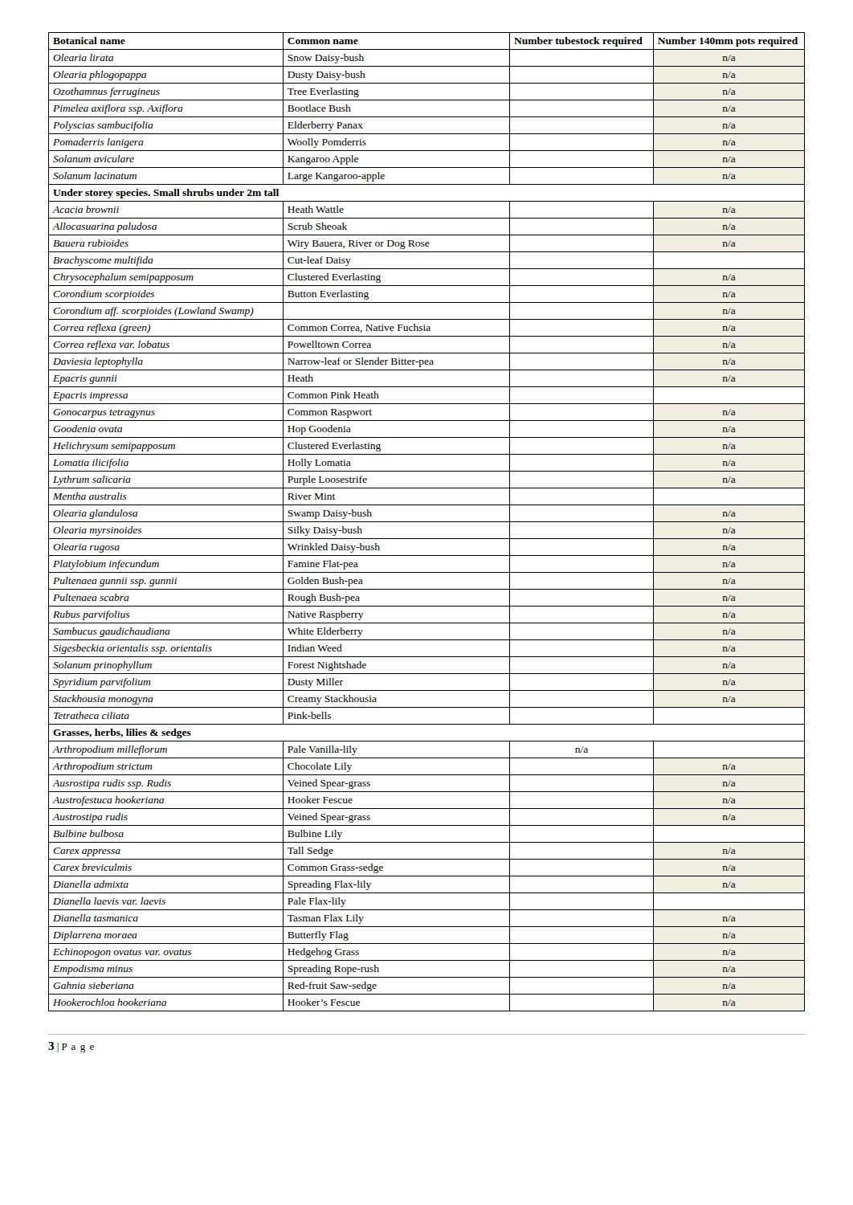| Botanical name | Common name | Number tubestock required | Number 140mm pots required |
| --- | --- | --- | --- |
| Olearia lirata | Snow Daisy-bush | | n/a |
| Olearia phlogopappa | Dusty Daisy-bush | | n/a |
| Ozothamnus ferrugineus | Tree Everlasting | | n/a |
| Pimelea axiflora ssp. Axiflora | Bootlace Bush | | n/a |
| Polyscias sambucifolia | Elderberry Panax | | n/a |
| Pomaderris lanigera | Woolly Pomderris | | n/a |
| Solanum aviculare | Kangaroo Apple | | n/a |
| Solanum lacinatum | Large Kangaroo-apple | | n/a |
| Under storey species. Small shrubs under 2m tall |
| Acacia brownii | Heath Wattle | | n/a |
| Allocasuarina paludosa | Scrub Sheoak | | n/a |
| Bauera rubioides | Wiry Bauera, River or Dog Rose | | n/a |
| Brachyscome multifida | Cut-leaf Daisy | | |
| Chrysocephalum semipapposum | Clustered Everlasting | | n/a |
| Corondium scorpioides | Button Everlasting | | n/a |
| Corondium aff. scorpioides (Lowland Swamp) | | | n/a |
| Correa reflexa (green) | Common Correa, Native Fuchsia | | n/a |
| Correa reflexa var. lobatus | Powelltown Correa | | n/a |
| Daviesia leptophylla | Narrow-leaf or Slender Bitter-pea | | n/a |
| Epacris gunnii | Heath | | n/a |
| Epacris impressa | Common Pink Heath | | |
| Gonocarpus tetragynus | Common Raspwort | | n/a |
| Goodenia ovata | Hop Goodenia | | n/a |
| Helichrysum semipapposum | Clustered Everlasting | | n/a |
| Lomatia ilicifolia | Holly Lomatia | | n/a |
| Lythrum salicaria | Purple Loosestrife | | n/a |
| Mentha australis | River Mint | | |
| Olearia glandulosa | Swamp Daisy-bush | | n/a |
| Olearia myrsinoides | Silky Daisy-bush | | n/a |
| Olearia rugosa | Wrinkled Daisy-bush | | n/a |
| Platylobium infecundum | Famine Flat-pea | | n/a |
| Pultenaea gunnii ssp. gunnii | Golden Bush-pea | | n/a |
| Pultenaea scabra | Rough Bush-pea | | n/a |
| Rubus parvifolius | Native Raspberry | | n/a |
| Sambucus gaudichaudiana | White Elderberry | | n/a |
| Sigesbeckia orientalis ssp. orientalis | Indian Weed | | n/a |
| Solanum prinophyllum | Forest Nightshade | | n/a |
| Spyridium parvifolium | Dusty Miller | | n/a |
| Stackhousia monogyna | Creamy Stackhousia | | n/a |
| Tetratheca ciliata | Pink-bells | | |
| Grasses, herbs, lilies & sedges |
| Arthropodium milleflorum | Pale Vanilla-lily | n/a | |
| Arthropodium strictum | Chocolate Lily | | n/a |
| Ausrostipa rudis ssp. Rudis | Veined Spear-grass | | n/a |
| Austrofestuca hookeriana | Hooker Fescue | | n/a |
| Austrostipa rudis | Veined Spear-grass | | n/a |
| Bulbine bulbosa | Bulbine Lily | | |
| Carex appressa | Tall Sedge | | n/a |
| Carex breviculmis | Common Grass-sedge | | n/a |
| Dianella admixta | Spreading Flax-lily | | n/a |
| Dianella laevis var. laevis | Pale Flax-lily | | |
| Dianella tasmanica | Tasman Flax Lily | | n/a |
| Diplarrena moraea | Butterfly Flag | | n/a |
| Echinopogon ovatus var. ovatus | Hedgehog Grass | | n/a |
| Empodisma minus | Spreading Rope-rush | | n/a |
| Gahnia sieberiana | Red-fruit Saw-sedge | | n/a |
| Hookerochloa hookeriana | Hooker’s Fescue | | n/a |
3 | P a g e